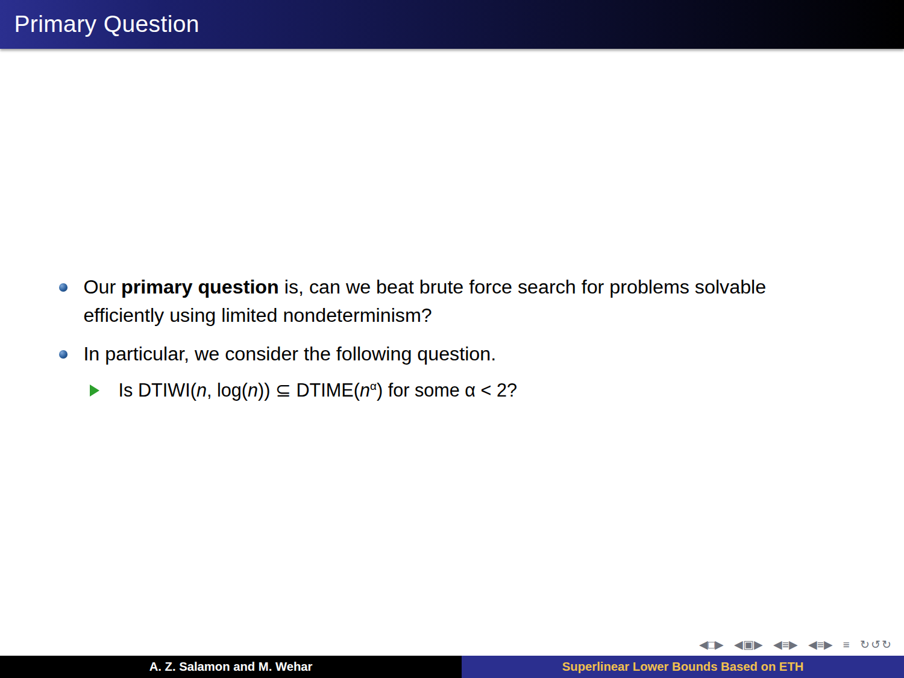Primary Question
Our primary question is, can we beat brute force search for problems solvable efficiently using limited nondeterminism?
In particular, we consider the following question.
Is DTIWI(n, log(n)) ⊆ DTIME(nα) for some α < 2?
◀□▶ ◀▣▶ ◀≡▶ ◀≡▶ ≡ ↻ ↺ ↻
A. Z. Salamon and M. Wehar
Superlinear Lower Bounds Based on ETH